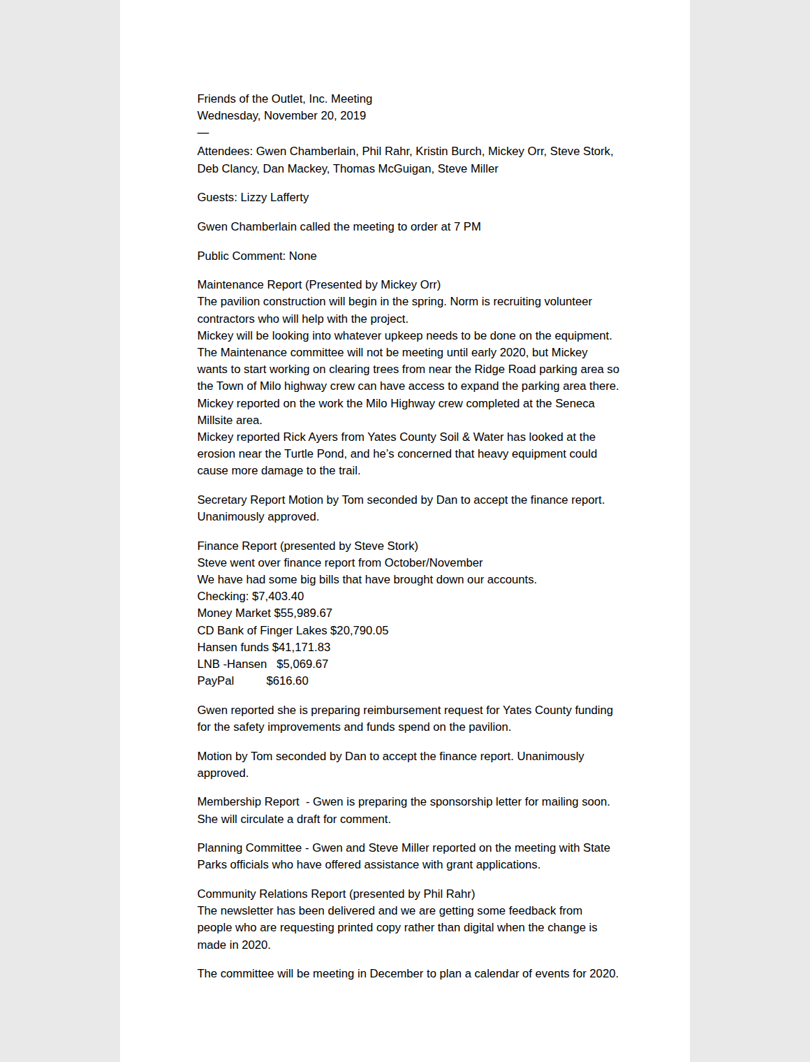Friends of the Outlet, Inc. Meeting
Wednesday, November 20, 2019
—
Attendees: Gwen Chamberlain, Phil Rahr, Kristin Burch, Mickey Orr, Steve Stork, Deb Clancy, Dan Mackey, Thomas McGuigan, Steve Miller
Guests: Lizzy Lafferty
Gwen Chamberlain called the meeting to order at 7 PM
Public Comment: None
Maintenance Report (Presented by Mickey Orr)
The pavilion construction will begin in the spring. Norm is recruiting volunteer contractors who will help with the project.
Mickey will be looking into whatever upkeep needs to be done on the equipment.
The Maintenance committee will not be meeting until early 2020, but Mickey wants to start working on clearing trees from near the Ridge Road parking area so the Town of Milo highway crew can have access to expand the parking area there.
Mickey reported on the work the Milo Highway crew completed at the Seneca Millsite area.
Mickey reported Rick Ayers from Yates County Soil & Water has looked at the erosion near the Turtle Pond, and he’s concerned that heavy equipment could cause more damage to the trail.
Secretary Report Motion by Tom seconded by Dan to accept the finance report. Unanimously approved.
Finance Report (presented by Steve Stork)
Steve went over finance report from October/November
We have had some big bills that have brought down our accounts.
Checking: $7,403.40
Money Market $55,989.67
CD Bank of Finger Lakes $20,790.05
Hansen funds $41,171.83
LNB -Hansen $5,069.67
PayPal $616.60
Gwen reported she is preparing reimbursement request for Yates County funding for the safety improvements and funds spend on the pavilion.
Motion by Tom seconded by Dan to accept the finance report. Unanimously approved.
Membership Report - Gwen is preparing the sponsorship letter for mailing soon. She will circulate a draft for comment.
Planning Committee - Gwen and Steve Miller reported on the meeting with State Parks officials who have offered assistance with grant applications.
Community Relations Report (presented by Phil Rahr)
The newsletter has been delivered and we are getting some feedback from people who are requesting printed copy rather than digital when the change is made in 2020.
The committee will be meeting in December to plan a calendar of events for 2020.